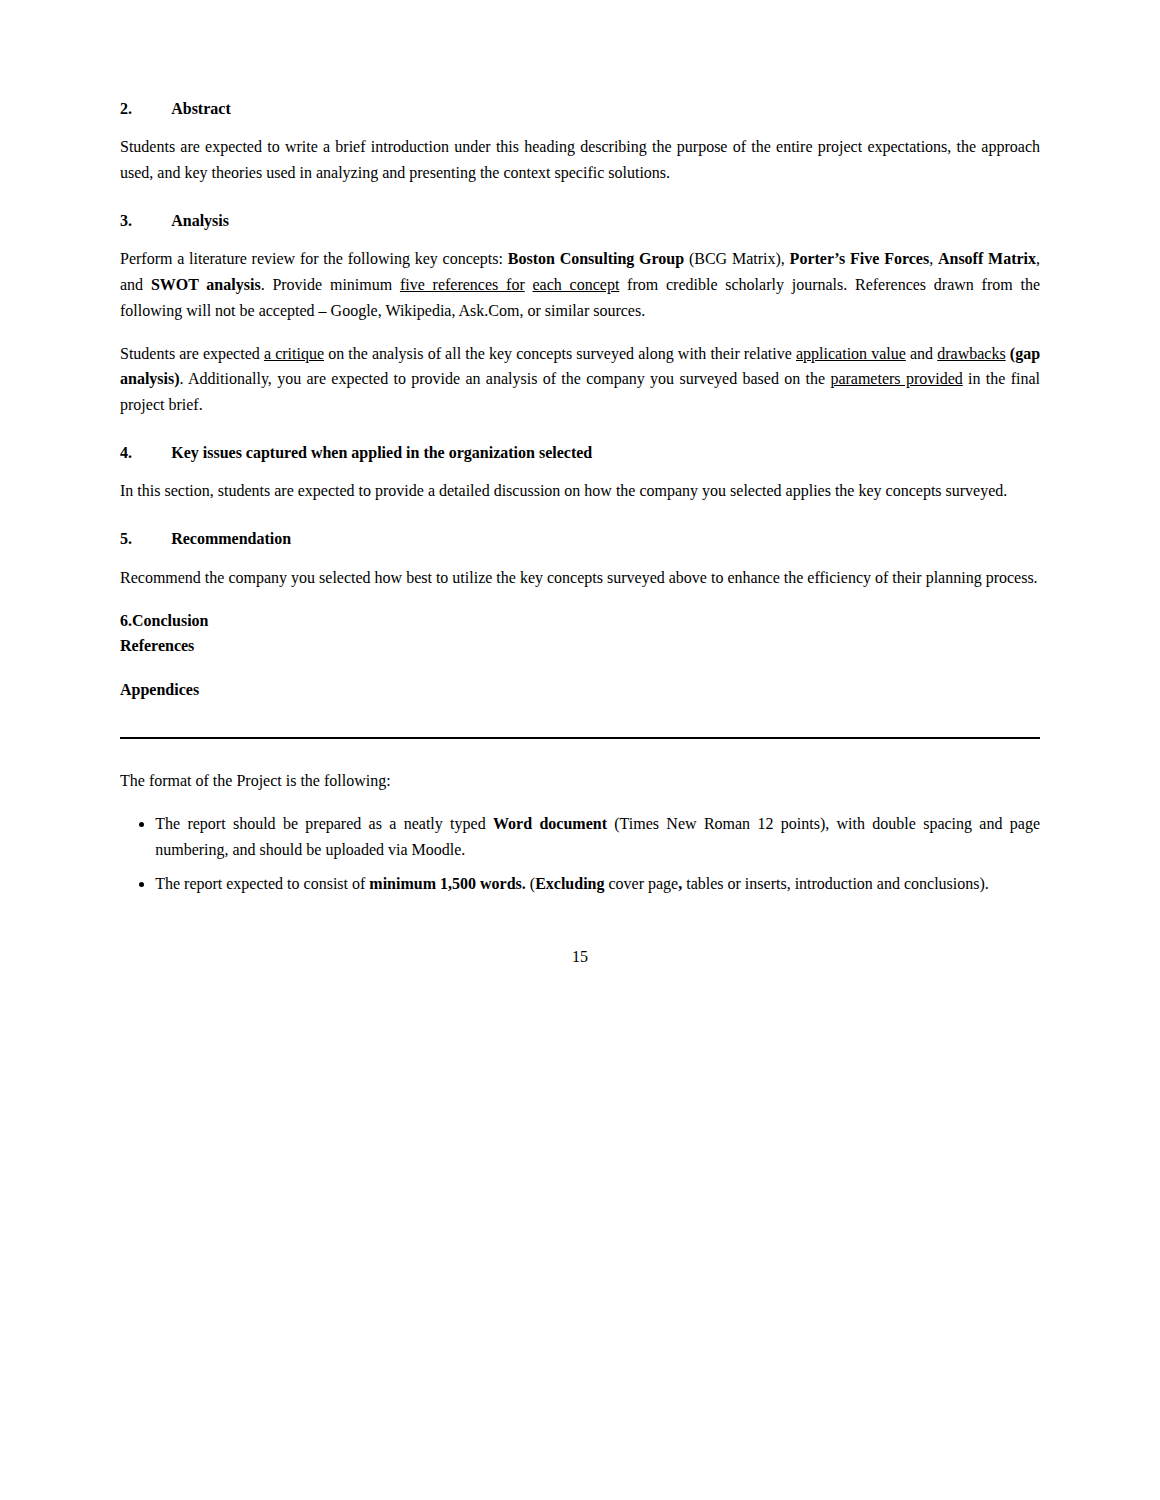2. Abstract
Students are expected to write a brief introduction under this heading describing the purpose of the entire project expectations, the approach used, and key theories used in analyzing and presenting the context specific solutions.
3. Analysis
Perform a literature review for the following key concepts: Boston Consulting Group (BCG Matrix), Porter’s Five Forces, Ansoff Matrix, and SWOT analysis. Provide minimum five references for each concept from credible scholarly journals. References drawn from the following will not be accepted – Google, Wikipedia, Ask.Com, or similar sources.
Students are expected a critique on the analysis of all the key concepts surveyed along with their relative application value and drawbacks (gap analysis). Additionally, you are expected to provide an analysis of the company you surveyed based on the parameters provided in the final project brief.
4. Key issues captured when applied in the organization selected
In this section, students are expected to provide a detailed discussion on how the company you selected applies the key concepts surveyed.
5. Recommendation
Recommend the company you selected how best to utilize the key concepts surveyed above to enhance the efficiency of their planning process.
6. Conclusion
References
Appendices
The format of the Project is the following:
The report should be prepared as a neatly typed Word document (Times New Roman 12 points), with double spacing and page numbering, and should be uploaded via Moodle.
The report expected to consist of minimum 1,500 words. (Excluding cover page, tables or inserts, introduction and conclusions).
15